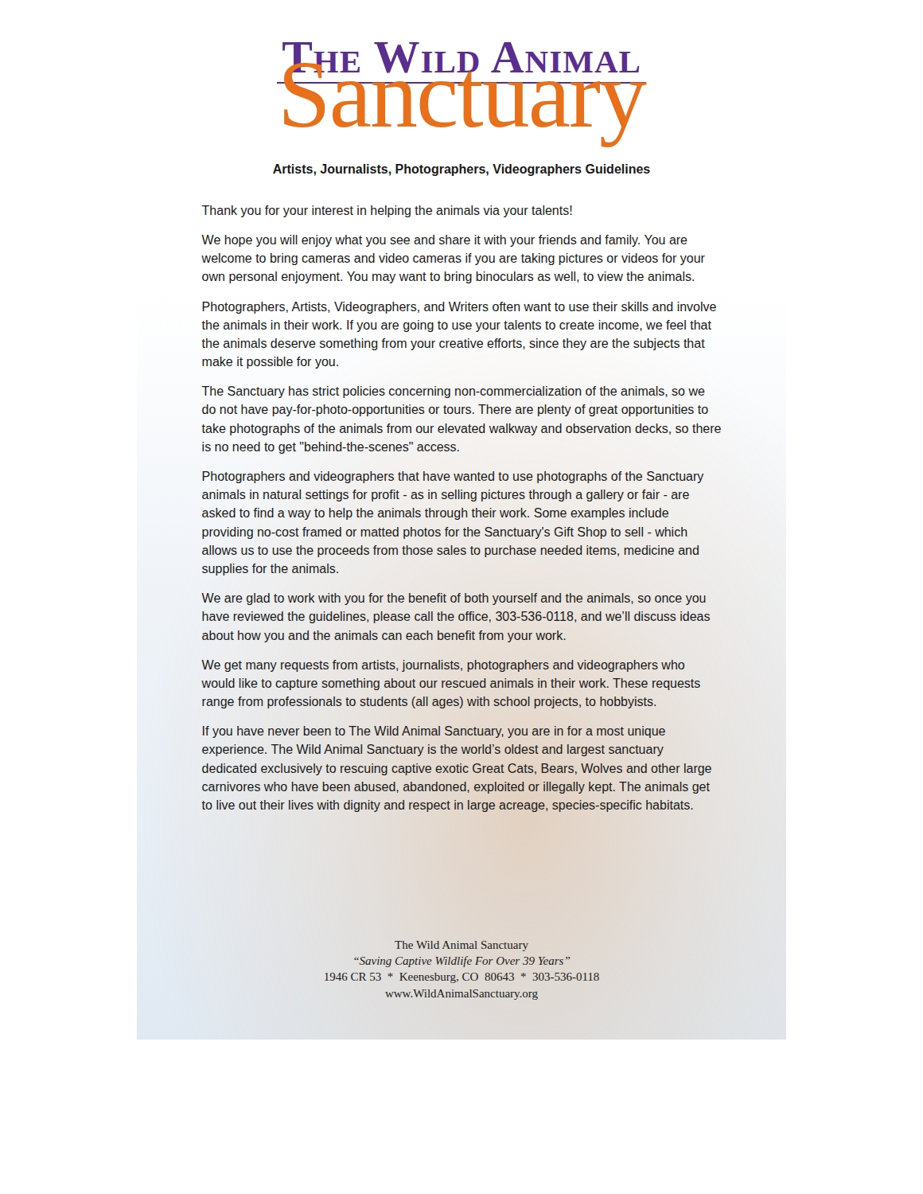The Wild Animal Sanctuary
Artists, Journalists, Photographers, Videographers Guidelines
Thank you for your interest in helping the animals via your talents!
We hope you will enjoy what you see and share it with your friends and family. You are welcome to bring cameras and video cameras if you are taking pictures or videos for your own personal enjoyment. You may want to bring binoculars as well, to view the animals.
Photographers, Artists, Videographers, and Writers often want to use their skills and involve the animals in their work. If you are going to use your talents to create income, we feel that the animals deserve something from your creative efforts, since they are the subjects that make it possible for you.
The Sanctuary has strict policies concerning non-commercialization of the animals, so we do not have pay-for-photo-opportunities or tours. There are plenty of great opportunities to take photographs of the animals from our elevated walkway and observation decks, so there is no need to get "behind-the-scenes" access.
Photographers and videographers that have wanted to use photographs of the Sanctuary animals in natural settings for profit - as in selling pictures through a gallery or fair - are asked to find a way to help the animals through their work. Some examples include providing no-cost framed or matted photos for the Sanctuary's Gift Shop to sell - which allows us to use the proceeds from those sales to purchase needed items, medicine and supplies for the animals.
We are glad to work with you for the benefit of both yourself and the animals, so once you have reviewed the guidelines, please call the office, 303-536-0118, and we’ll discuss ideas about how you and the animals can each benefit from your work.
We get many requests from artists, journalists, photographers and videographers who would like to capture something about our rescued animals in their work. These requests range from professionals to students (all ages) with school projects, to hobbyists.
If you have never been to The Wild Animal Sanctuary, you are in for a most unique experience. The Wild Animal Sanctuary is the world’s oldest and largest sanctuary dedicated exclusively to rescuing captive exotic Great Cats, Bears, Wolves and other large carnivores who have been abused, abandoned, exploited or illegally kept. The animals get to live out their lives with dignity and respect in large acreage, species-specific habitats.
The Wild Animal Sanctuary
“Saving Captive Wildlife For Over 39 Years”
1946 CR 53 * Keenesburg, CO 80643 * 303-536-0118
www.WildAnimalSanctuary.org